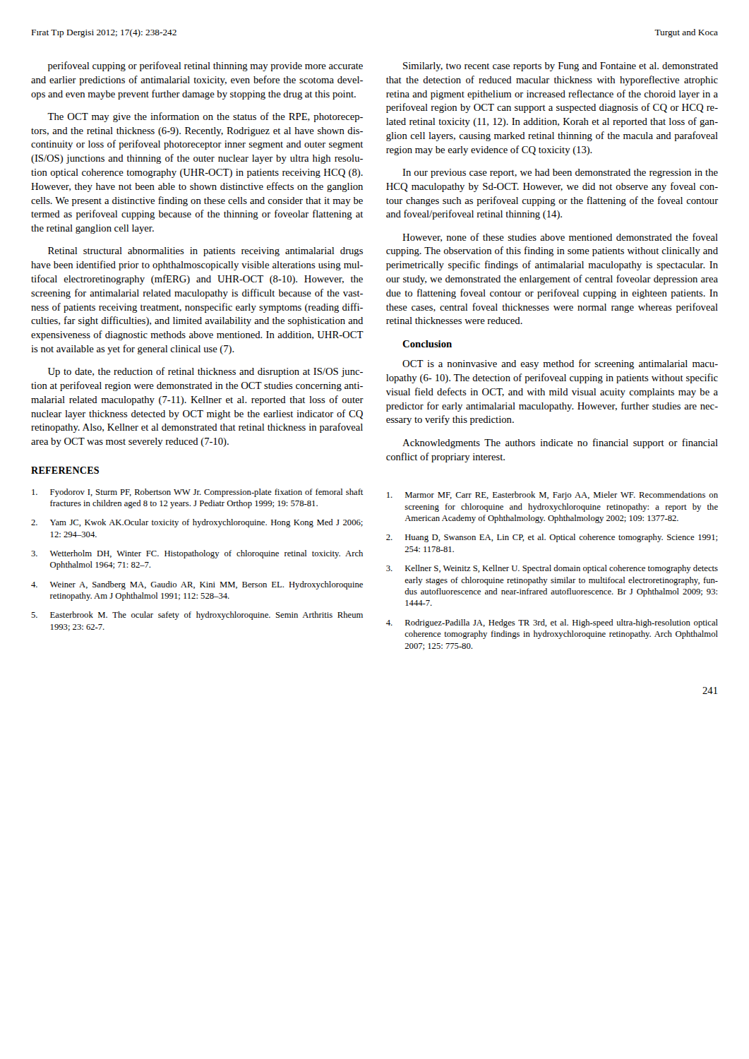Fırat Tıp Dergisi 2012; 17(4): 238-242 Turgut and Koca
perifoveal cupping or perifoveal retinal thinning may provide more accurate and earlier predictions of antimalarial toxicity, even before the scotoma develops and even maybe prevent further damage by stopping the drug at this point.
The OCT may give the information on the status of the RPE, photoreceptors, and the retinal thickness (6-9). Recently, Rodriguez et al have shown discontinuity or loss of perifoveal photoreceptor inner segment and outer segment (IS/OS) junctions and thinning of the outer nuclear layer by ultra high resolution optical coherence tomography (UHR-OCT) in patients receiving HCQ (8). However, they have not been able to shown distinctive effects on the ganglion cells. We present a distinctive finding on these cells and consider that it may be termed as perifoveal cupping because of the thinning or foveolar flattening at the retinal ganglion cell layer.
Retinal structural abnormalities in patients receiving antimalarial drugs have been identified prior to ophthalmoscopically visible alterations using multifocal electroretinography (mfERG) and UHR-OCT (8-10). However, the screening for antimalarial related maculopathy is difficult because of the vastness of patients receiving treatment, nonspecific early symptoms (reading difficulties, far sight difficulties), and limited availability and the sophistication and expensiveness of diagnostic methods above mentioned. In addition, UHR-OCT is not available as yet for general clinical use (7).
Up to date, the reduction of retinal thickness and disruption at IS/OS junction at perifoveal region were demonstrated in the OCT studies concerning antimalarial related maculopathy (7-11). Kellner et al. reported that loss of outer nuclear layer thickness detected by OCT might be the earliest indicator of CQ retinopathy. Also, Kellner et al demonstrated that retinal thickness in parafoveal area by OCT was most severely reduced (7-10).
REFERENCES
Fyodorov I, Sturm PF, Robertson WW Jr. Compression-plate fixation of femoral shaft fractures in children aged 8 to 12 years. J Pediatr Orthop 1999; 19: 578-81.
Yam JC, Kwok AK.Ocular toxicity of hydroxychloroquine. Hong Kong Med J 2006; 12: 294–304.
Wetterholm DH, Winter FC. Histopathology of chloroquine retinal toxicity. Arch Ophthalmol 1964; 71: 82–7.
Weiner A, Sandberg MA, Gaudio AR, Kini MM, Berson EL. Hydroxychloroquine retinopathy. Am J Ophthalmol 1991; 112: 528–34.
Easterbrook M. The ocular safety of hydroxychloroquine. Semin Arthritis Rheum 1993; 23: 62-7.
Similarly, two recent case reports by Fung and Fontaine et al. demonstrated that the detection of reduced macular thickness with hyporeflective atrophic retina and pigment epithelium or increased reflectance of the choroid layer in a perifoveal region by OCT can support a suspected diagnosis of CQ or HCQ related retinal toxicity (11, 12). In addition, Korah et al reported that loss of ganglion cell layers, causing marked retinal thinning of the macula and parafoveal region may be early evidence of CQ toxicity (13).
In our previous case report, we had been demonstrated the regression in the HCQ maculopathy by Sd-OCT. However, we did not observe any foveal contour changes such as perifoveal cupping or the flattening of the foveal contour and foveal/perifoveal retinal thinning (14).
However, none of these studies above mentioned demonstrated the foveal cupping. The observation of this finding in some patients without clinically and perimetrically specific findings of antimalarial maculopathy is spectacular. In our study, we demonstrated the enlargement of central foveolar depression area due to flattening foveal contour or perifoveal cupping in eighteen patients. In these cases, central foveal thicknesses were normal range whereas perifoveal retinal thicknesses were reduced.
Conclusion
OCT is a noninvasive and easy method for screening antimalarial maculopathy (6- 10). The detection of perifoveal cupping in patients without specific visual field defects in OCT, and with mild visual acuity complaints may be a predictor for early antimalarial maculopathy. However, further studies are necessary to verify this prediction.
Acknowledgments The authors indicate no financial support or financial conflict of propriary interest.
Marmor MF, Carr RE, Easterbrook M, Farjo AA, Mieler WF. Recommendations on screening for chloroquine and hydroxychloroquine retinopathy: a report by the American Academy of Ophthalmology. Ophthalmology 2002; 109: 1377-82.
Huang D, Swanson EA, Lin CP, et al. Optical coherence tomography. Science 1991; 254: 1178-81.
Kellner S, Weinitz S, Kellner U. Spectral domain optical coherence tomography detects early stages of chloroquine retinopathy similar to multifocal electroretinography, fundus autofluorescence and near-infrared autofluorescence. Br J Ophthalmol 2009; 93: 1444-7.
Rodriguez-Padilla JA, Hedges TR 3rd, et al. High-speed ultra-high-resolution optical coherence tomography findings in hydroxychloroquine retinopathy. Arch Ophthalmol 2007; 125: 775-80.
241